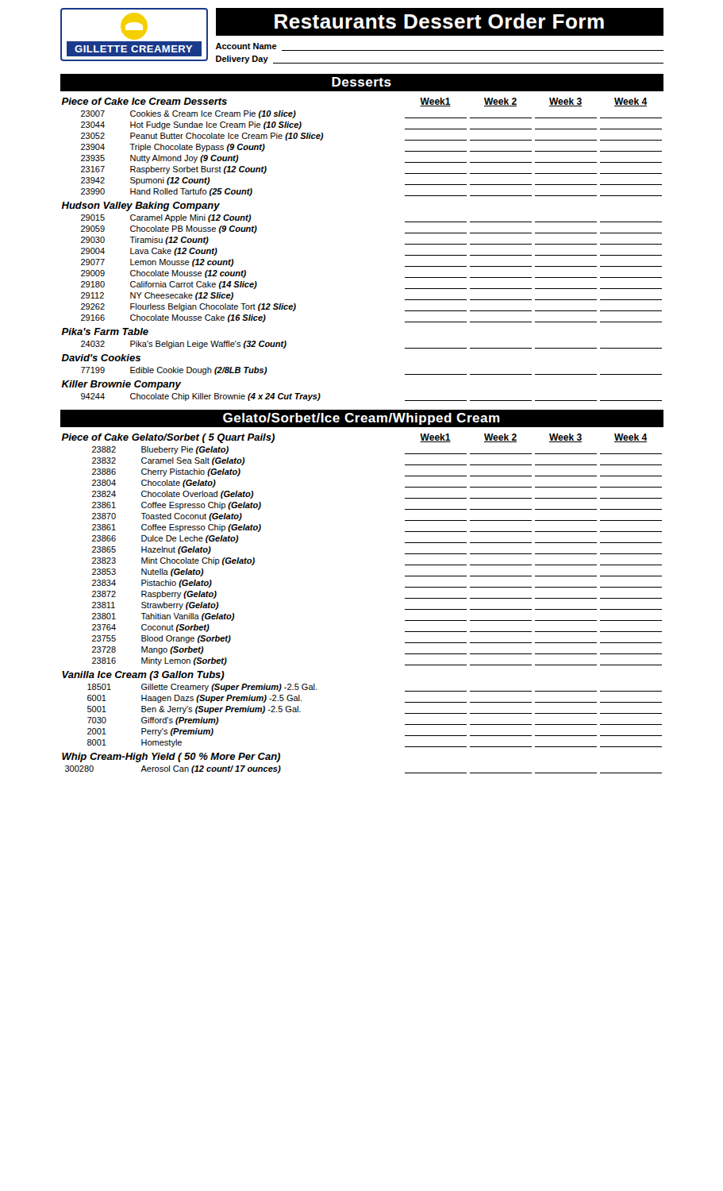GILLETTE CREAMERY
Restaurants Dessert Order Form
Account Name
Delivery Day
Desserts
| Piece of Cake Ice Cream Desserts | Week1 | Week 2 | Week 3 | Week 4 |
| 23007 | Cookies & Cream Ice Cream Pie (10 slice) | | | | |
| 23044 | Hot Fudge Sundae Ice Cream Pie (10 Slice) | | | | |
| 23052 | Peanut Butter Chocolate Ice Cream Pie (10 Slice) | | | | |
| 23904 | Triple Chocolate Bypass (9 Count) | | | | |
| 23935 | Nutty Almond Joy (9 Count) | | | | |
| 23167 | Raspberry Sorbet Burst (12 Count) | | | | |
| 23942 | Spumoni (12 Count) | | | | |
| 23990 | Hand Rolled Tartufo (25 Count) | | | | |
| Hudson Valley Baking Company |
| 29015 | Caramel Apple Mini (12 Count) | | | | |
| 29059 | Chocolate PB Mousse (9 Count) | | | | |
| 29030 | Tiramisu (12 Count) | | | | |
| 29004 | Lava Cake (12 Count) | | | | |
| 29077 | Lemon Mousse (12 count) | | | | |
| 29009 | Chocolate Mousse (12 count) | | | | |
| 29180 | California Carrot Cake (14 Slice) | | | | |
| 29112 | NY Cheesecake (12 Slice) | | | | |
| 29262 | Flourless Belgian Chocolate Tort (12 Slice) | | | | |
| 29166 | Chocolate Mousse Cake (16 Slice) | | | | |
| Pika's Farm Table |
| 24032 | Pika's Belgian Leige Waffle's (32 Count) | | | | |
| David's Cookies |
| 77199 | Edible Cookie Dough (2/8LB Tubs) | | | | |
| Killer Brownie Company |
| 94244 | Chocolate Chip Killer Brownie (4 x 24 Cut Trays) | | | | |
Gelato/Sorbet/Ice Cream/Whipped Cream
| Piece of Cake Gelato/Sorbet ( 5 Quart Pails) | Week1 | Week 2 | Week 3 | Week 4 |
| 23882 | Blueberry Pie (Gelato) | | | | |
| 23832 | Caramel Sea Salt (Gelato) | | | | |
| 23886 | Cherry Pistachio (Gelato) | | | | |
| 23804 | Chocolate (Gelato) | | | | |
| 23824 | Chocolate Overload (Gelato) | | | | |
| 23861 | Coffee Espresso Chip (Gelato) | | | | |
| 23870 | Toasted Coconut (Gelato) | | | | |
| 23861 | Coffee Espresso Chip (Gelato) | | | | |
| 23866 | Dulce De Leche (Gelato) | | | | |
| 23865 | Hazelnut (Gelato) | | | | |
| 23823 | Mint Chocolate Chip (Gelato) | | | | |
| 23853 | Nutella (Gelato) | | | | |
| 23834 | Pistachio (Gelato) | | | | |
| 23872 | Raspberry (Gelato) | | | | |
| 23811 | Strawberry (Gelato) | | | | |
| 23801 | Tahitian Vanilla (Gelato) | | | | |
| 23764 | Coconut (Sorbet) | | | | |
| 23755 | Blood Orange (Sorbet) | | | | |
| 23728 | Mango (Sorbet) | | | | |
| 23816 | Minty Lemon (Sorbet) | | | | |
| Vanilla Ice Cream (3 Gallon Tubs) |
| 18501 | Gillette Creamery (Super Premium) -2.5 Gal. | | | | |
| 6001 | Haagen Dazs (Super Premium) -2.5 Gal. | | | | |
| 5001 | Ben & Jerry's (Super Premium) -2.5 Gal. | | | | |
| 7030 | Gifford's (Premium) | | | | |
| 2001 | Perry's (Premium) | | | | |
| 8001 | Homestyle | | | | |
| Whip Cream-High Yield ( 50 % More Per Can) |
| 300280 | Aerosol Can (12 count/ 17 ounces) | | | | |